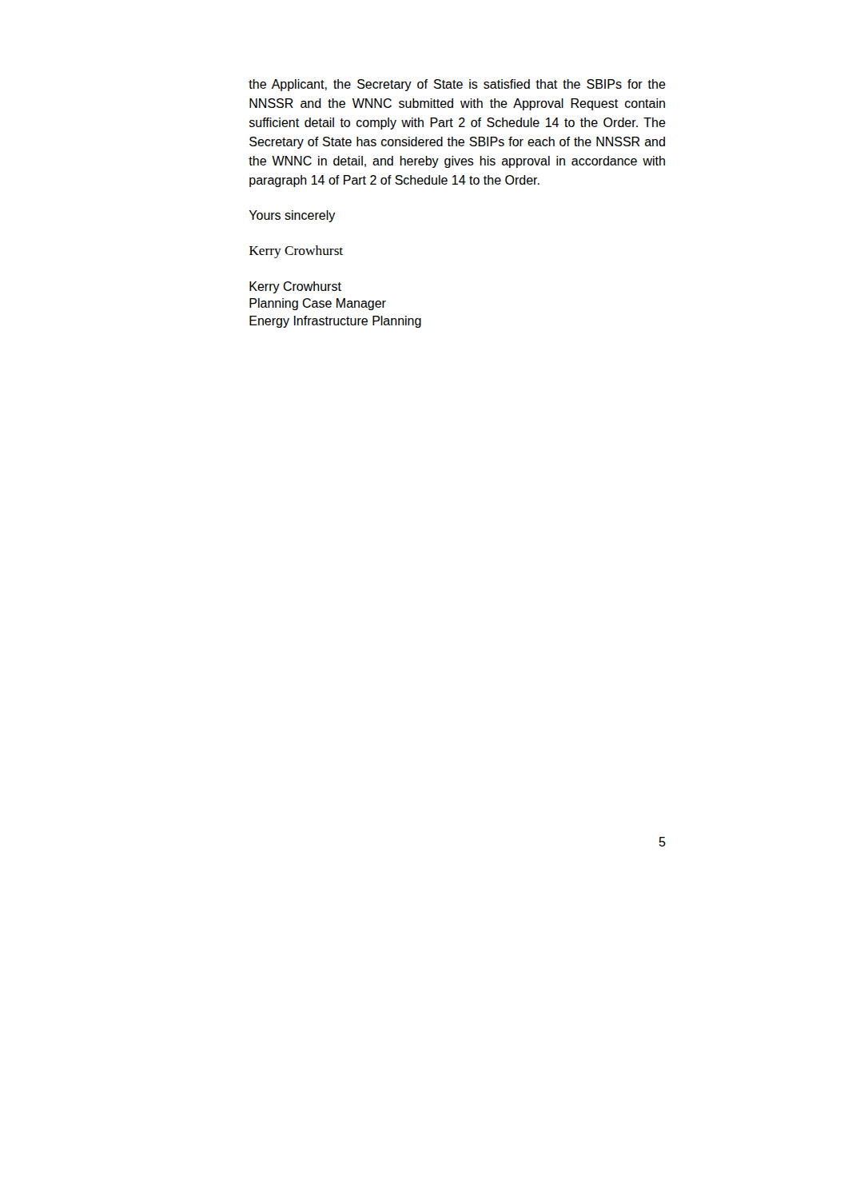the Applicant, the Secretary of State is satisfied that the SBIPs for the NNSSR and the WNNC submitted with the Approval Request contain sufficient detail to comply with Part 2 of Schedule 14 to the Order. The Secretary of State has considered the SBIPs for each of the NNSSR and the WNNC in detail, and hereby gives his approval in accordance with paragraph 14 of Part 2 of Schedule 14 to the Order.
Yours sincerely
Kerry Crowhurst
Kerry Crowhurst
Planning Case Manager
Energy Infrastructure Planning
5